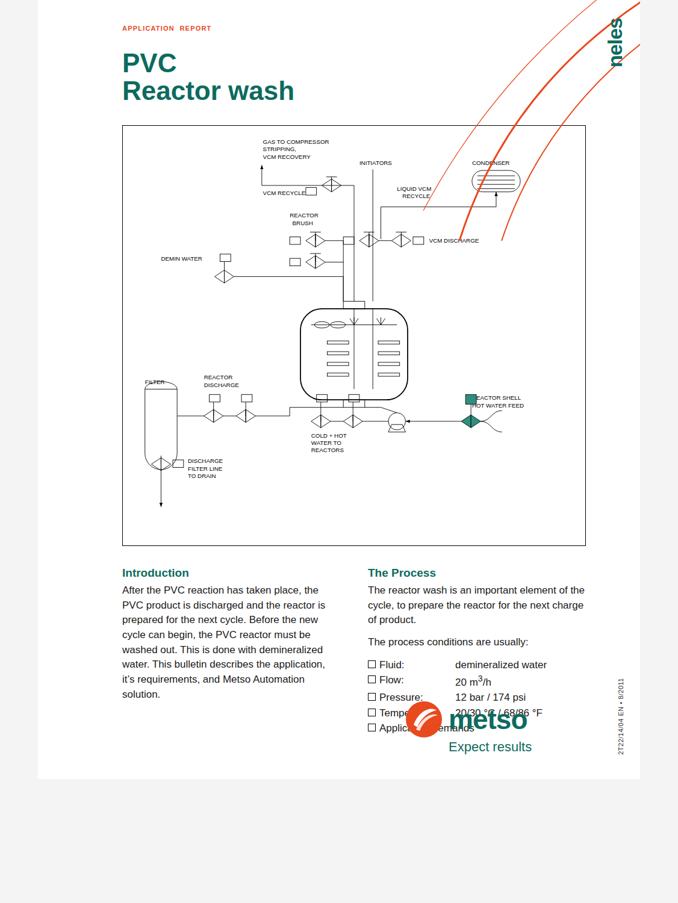neles
2T22/14/04 EN • 8/2011
APPLICATION REPORT
PVC
Reactor wash
GAS TO COMPRESSOR STRIPPING, VCM RECOVERY VCM RECYCLE INITIATORS CONDENSER LIQUID VCM RECYCLE REACTOR BRUSH VCM DISCHARGE DEMIN WATER FILTER REACTOR DISCHARGE DISCHARGE FILTER LINE TO DRAIN COLD + HOT WATER TO REACTORS REACTOR SHELL HOT WATER FEED
Introduction
After the PVC reaction has taken place, the PVC product is discharged and the reactor is prepared for the next cycle. Before the new cycle can begin, the PVC reactor must be washed out. This is done with demineralized water. This bulletin describes the application, it’s requirements, and Metso Automation solution.
The Process
The reactor wash is an important element of the cycle, to prepare the reactor for the next charge of product.
The process conditions are usually:
Fluid: demineralized water
Flow: 20 m3/h
Pressure: 12 bar / 174 psi
Temperature: 20/30 °C / 68/86 °F
Application demands
metso
Expect results